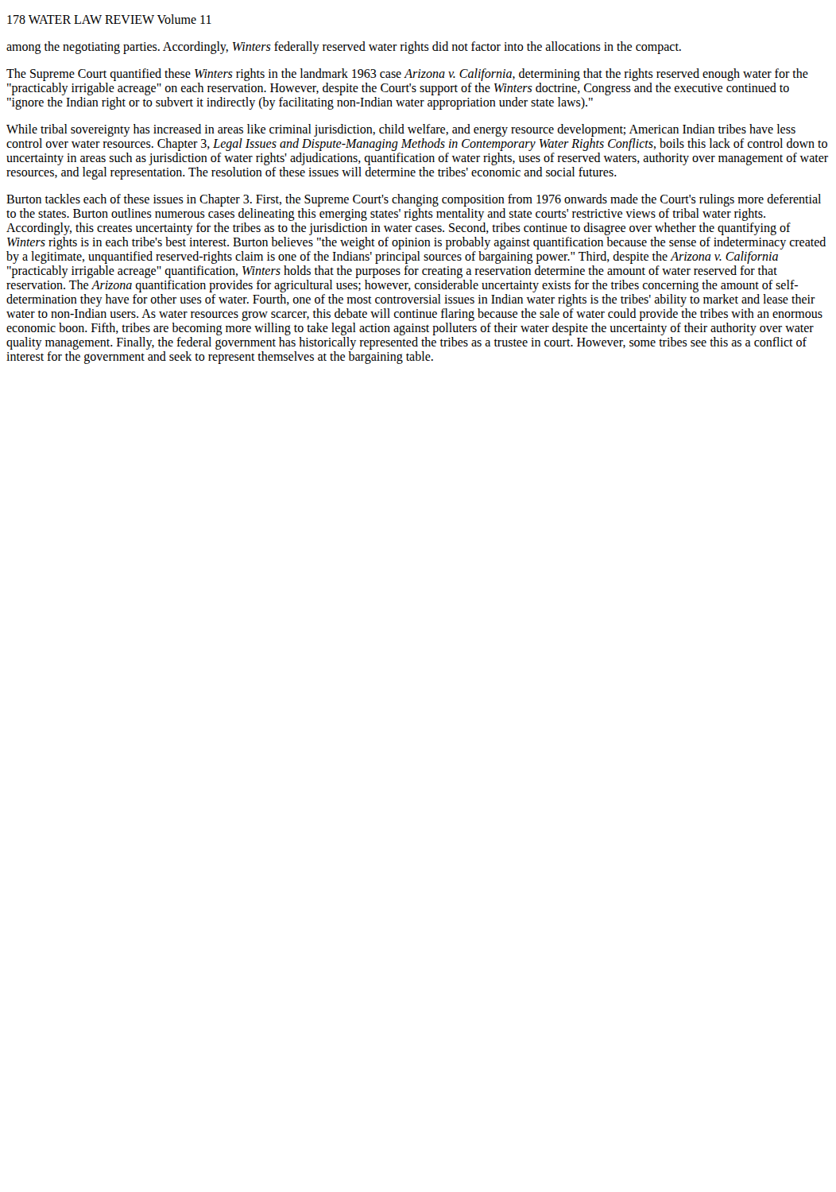178 WATER LAW REVIEW Volume 11
among the negotiating parties. Accordingly, Winters federally reserved water rights did not factor into the allocations in the compact.
The Supreme Court quantified these Winters rights in the landmark 1963 case Arizona v. California, determining that the rights reserved enough water for the "practicably irrigable acreage" on each reservation. However, despite the Court's support of the Winters doctrine, Congress and the executive continued to "ignore the Indian right or to subvert it indirectly (by facilitating non-Indian water appropriation under state laws)."
While tribal sovereignty has increased in areas like criminal jurisdiction, child welfare, and energy resource development; American Indian tribes have less control over water resources. Chapter 3, Legal Issues and Dispute-Managing Methods in Contemporary Water Rights Conflicts, boils this lack of control down to uncertainty in areas such as jurisdiction of water rights' adjudications, quantification of water rights, uses of reserved waters, authority over management of water resources, and legal representation. The resolution of these issues will determine the tribes' economic and social futures.
Burton tackles each of these issues in Chapter 3. First, the Supreme Court's changing composition from 1976 onwards made the Court's rulings more deferential to the states. Burton outlines numerous cases delineating this emerging states' rights mentality and state courts' restrictive views of tribal water rights. Accordingly, this creates uncertainty for the tribes as to the jurisdiction in water cases. Second, tribes continue to disagree over whether the quantifying of Winters rights is in each tribe's best interest. Burton believes "the weight of opinion is probably against quantification because the sense of indeterminacy created by a legitimate, unquantified reserved-rights claim is one of the Indians' principal sources of bargaining power." Third, despite the Arizona v. California "practicably irrigable acreage" quantification, Winters holds that the purposes for creating a reservation determine the amount of water reserved for that reservation. The Arizona quantification provides for agricultural uses; however, considerable uncertainty exists for the tribes concerning the amount of self-determination they have for other uses of water. Fourth, one of the most controversial issues in Indian water rights is the tribes' ability to market and lease their water to non-Indian users. As water resources grow scarcer, this debate will continue flaring because the sale of water could provide the tribes with an enormous economic boon. Fifth, tribes are becoming more willing to take legal action against polluters of their water despite the uncertainty of their authority over water quality management. Finally, the federal government has historically represented the tribes as a trustee in court. However, some tribes see this as a conflict of interest for the government and seek to represent themselves at the bargaining table.